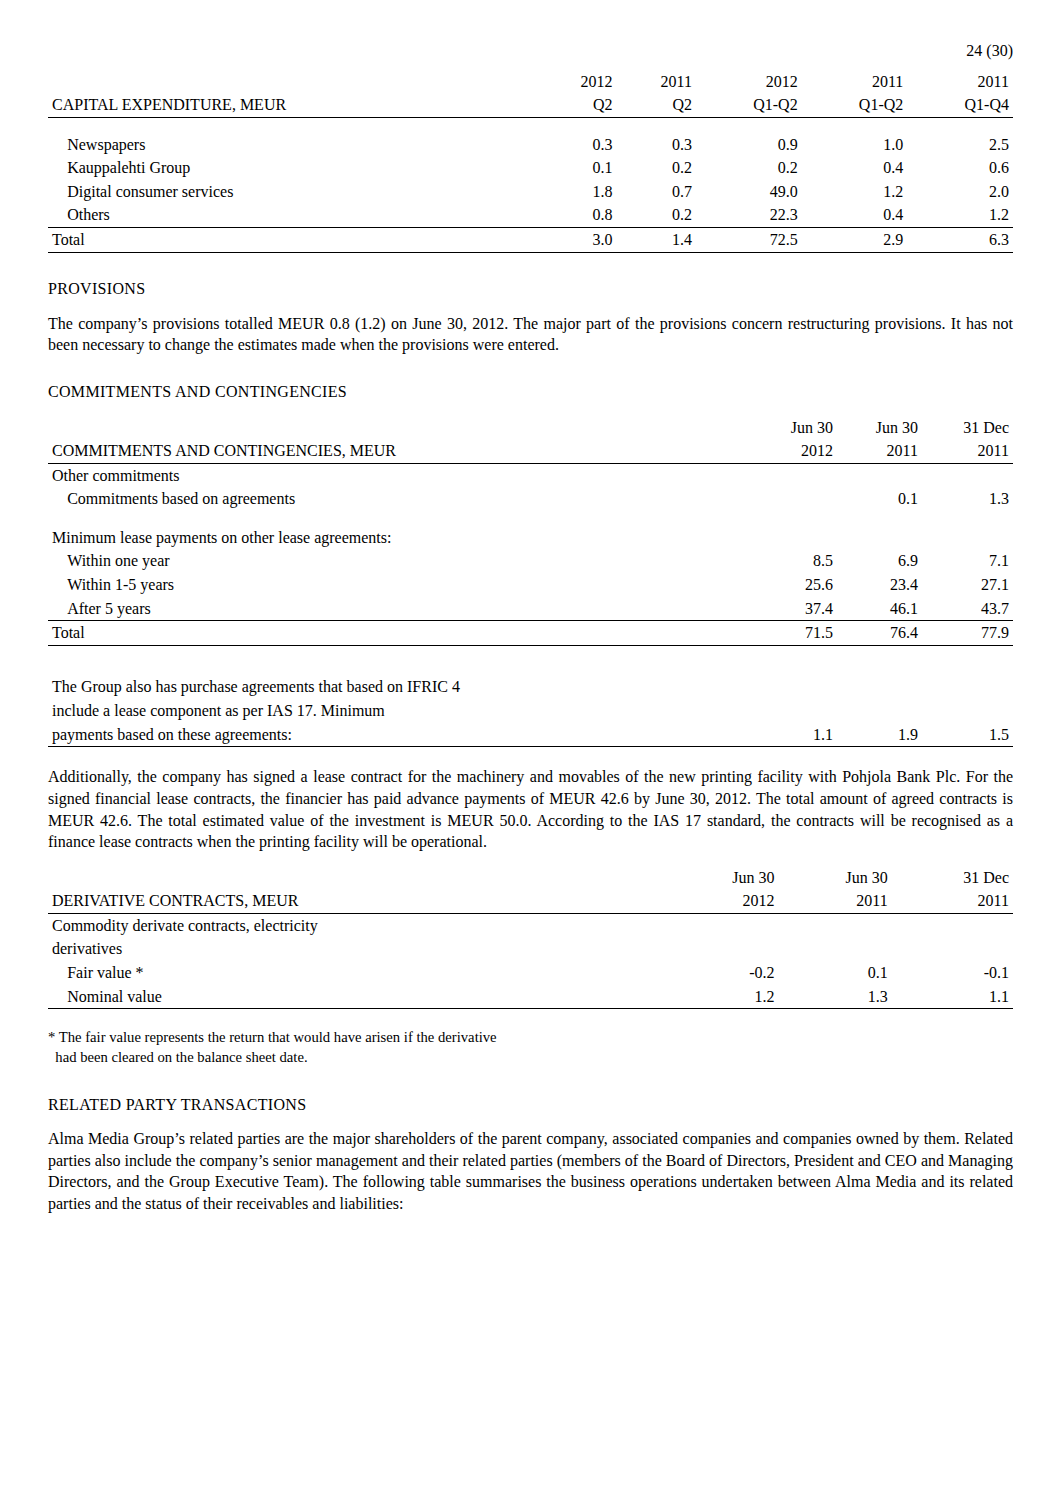24 (30)
| | 2012 | 2011 | 2012 | 2011 | 2011 |
| --- | --- | --- | --- | --- | --- |
| CAPITAL EXPENDITURE, MEUR | Q2 | Q2 | Q1-Q2 | Q1-Q2 | Q1-Q4 |
| Newspapers | 0.3 | 0.3 | 0.9 | 1.0 | 2.5 |
| Kauppalehti Group | 0.1 | 0.2 | 0.2 | 0.4 | 0.6 |
| Digital consumer services | 1.8 | 0.7 | 49.0 | 1.2 | 2.0 |
| Others | 0.8 | 0.2 | 22.3 | 0.4 | 1.2 |
| Total | 3.0 | 1.4 | 72.5 | 2.9 | 6.3 |
PROVISIONS
The company’s provisions totalled MEUR 0.8 (1.2) on June 30, 2012. The major part of the provisions concern restructuring provisions. It has not been necessary to change the estimates made when the provisions were entered.
COMMITMENTS AND CONTINGENCIES
| | Jun 30 | Jun 30 | 31 Dec |
| --- | --- | --- | --- |
| COMMITMENTS AND CONTINGENCIES, MEUR | 2012 | 2011 | 2011 |
| Other commitments | | | |
| Commitments based on agreements | | 0.1 | 1.3 |
| Minimum lease payments on other lease agreements: | | | |
| Within one year | 8.5 | 6.9 | 7.1 |
| Within 1-5 years | 25.6 | 23.4 | 27.1 |
| After 5 years | 37.4 | 46.1 | 43.7 |
| Total | 71.5 | 76.4 | 77.9 |
| The Group also has purchase agreements that based on IFRIC 4 | | | |
| include a lease component as per IAS 17. Minimum | | | |
| payments based on these agreements: | 1.1 | 1.9 | 1.5 |
Additionally, the company has signed a lease contract for the machinery and movables of the new printing facility with Pohjola Bank Plc. For the signed financial lease contracts, the financier has paid advance payments of MEUR 42.6 by June 30, 2012. The total amount of agreed contracts is MEUR 42.6. The total estimated value of the investment is MEUR 50.0. According to the IAS 17 standard, the contracts will be recognised as a finance lease contracts when the printing facility will be operational.
| | Jun 30 | Jun 30 | 31 Dec |
| --- | --- | --- | --- |
| DERIVATIVE CONTRACTS, MEUR | 2012 | 2011 | 2011 |
| Commodity derivate contracts, electricity | | | |
| derivatives | | | |
| Fair value * | -0.2 | 0.1 | -0.1 |
| Nominal value | 1.2 | 1.3 | 1.1 |
* The fair value represents the return that would have arisen if the derivative
had been cleared on the balance sheet date.
RELATED PARTY TRANSACTIONS
Alma Media Group’s related parties are the major shareholders of the parent company, associated companies and companies owned by them. Related parties also include the company’s senior management and their related parties (members of the Board of Directors, President and CEO and Managing Directors, and the Group Executive Team). The following table summarises the business operations undertaken between Alma Media and its related parties and the status of their receivables and liabilities: